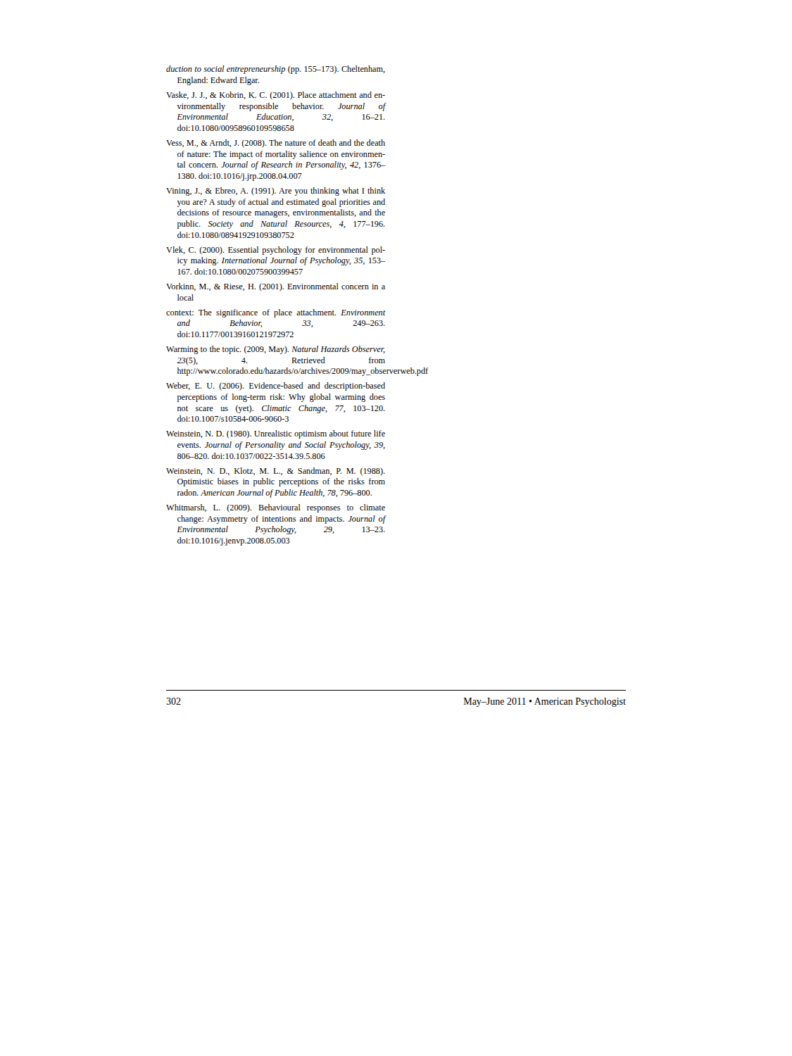duction to social entrepreneurship (pp. 155–173). Cheltenham, England: Edward Elgar.
Vaske, J. J., & Kobrin, K. C. (2001). Place attachment and environmentally responsible behavior. Journal of Environmental Education, 32, 16–21. doi:10.1080/00958960109598658
Vess, M., & Arndt, J. (2008). The nature of death and the death of nature: The impact of mortality salience on environmental concern. Journal of Research in Personality, 42, 1376–1380. doi:10.1016/j.jrp.2008.04.007
Vining, J., & Ebreo, A. (1991). Are you thinking what I think you are? A study of actual and estimated goal priorities and decisions of resource managers, environmentalists, and the public. Society and Natural Resources, 4, 177–196. doi:10.1080/08941929109380752
Vlek, C. (2000). Essential psychology for environmental policy making. International Journal of Psychology, 35, 153–167. doi:10.1080/002075900399457
Vorkinn, M., & Riese, H. (2001). Environmental concern in a local
context: The significance of place attachment. Environment and Behavior, 33, 249–263. doi:10.1177/00139160121972972
Warming to the topic. (2009, May). Natural Hazards Observer, 23(5), 4. Retrieved from http://www.colorado.edu/hazards/o/archives/2009/may_observerweb.pdf
Weber, E. U. (2006). Evidence-based and description-based perceptions of long-term risk: Why global warming does not scare us (yet). Climatic Change, 77, 103–120. doi:10.1007/s10584-006-9060-3
Weinstein, N. D. (1980). Unrealistic optimism about future life events. Journal of Personality and Social Psychology, 39, 806–820. doi:10.1037/0022-3514.39.5.806
Weinstein, N. D., Klotz, M. L., & Sandman, P. M. (1988). Optimistic biases in public perceptions of the risks from radon. American Journal of Public Health, 78, 796–800.
Whitmarsh, L. (2009). Behavioural responses to climate change: Asymmetry of intentions and impacts. Journal of Environmental Psychology, 29, 13–23. doi:10.1016/j.jenvp.2008.05.003
302 May–June 2011 • American Psychologist